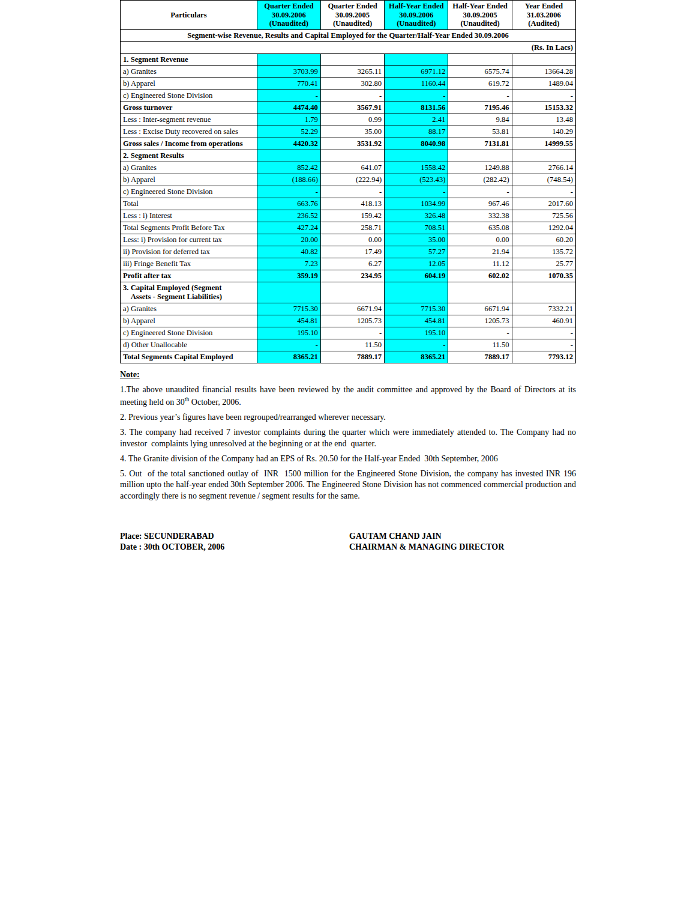| Segment-wise Revenue, Results and Capital Employed for the Quarter/Half-Year Ended 30.09.2006 |
| (Rs. In Lacs) |
| Particulars | Quarter Ended 30.09.2006 (Unaudited) | Quarter Ended 30.09.2005 (Unaudited) | Half-Year Ended 30.09.2006 (Unaudited) | Half-Year Ended 30.09.2005 (Unaudited) | Year Ended 31.03.2006 (Audited) |
| 1. Segment Revenue | | | | | |
| a) Granites | 3703.99 | 3265.11 | 6971.12 | 6575.74 | 13664.28 |
| b) Apparel | 770.41 | 302.80 | 1160.44 | 619.72 | 1489.04 |
| c) Engineered Stone Division | - | - | - | - | - |
| Gross turnover | 4474.40 | 3567.91 | 8131.56 | 7195.46 | 15153.32 |
| Less : Inter-segment revenue | 1.79 | 0.99 | 2.41 | 9.84 | 13.48 |
| Less : Excise Duty recovered on sales | 52.29 | 35.00 | 88.17 | 53.81 | 140.29 |
| Gross sales / Income from operations | 4420.32 | 3531.92 | 8040.98 | 7131.81 | 14999.55 |
| 2. Segment Results | | | | | |
| a) Granites | 852.42 | 641.07 | 1558.42 | 1249.88 | 2766.14 |
| b) Apparel | (188.66) | (222.94) | (523.43) | (282.42) | (748.54) |
| c) Engineered Stone Division | - | - | - | - | - |
| Total | 663.76 | 418.13 | 1034.99 | 967.46 | 2017.60 |
| Less : i) Interest | 236.52 | 159.42 | 326.48 | 332.38 | 725.56 |
| Total Segments Profit Before Tax | 427.24 | 258.71 | 708.51 | 635.08 | 1292.04 |
| Less: i) Provision for current tax | 20.00 | 0.00 | 35.00 | 0.00 | 60.20 |
| ii) Provision for deferred tax | 40.82 | 17.49 | 57.27 | 21.94 | 135.72 |
| iii) Fringe Benefit Tax | 7.23 | 6.27 | 12.05 | 11.12 | 25.77 |
| Profit after tax | 359.19 | 234.95 | 604.19 | 602.02 | 1070.35 |
| 3. Capital Employed (Segment Assets - Segment Liabilities) | | | | | |
| a) Granites | 7715.30 | 6671.94 | 7715.30 | 6671.94 | 7332.21 |
| b) Apparel | 454.81 | 1205.73 | 454.81 | 1205.73 | 460.91 |
| c) Engineered Stone Division | 195.10 | - | 195.10 | - | - |
| d) Other Unallocable | - | 11.50 | - | 11.50 | - |
| Total Segments Capital Employed | 8365.21 | 7889.17 | 8365.21 | 7889.17 | 7793.12 |
Note:
1.The above unaudited financial results have been reviewed by the audit committee and approved by the Board of Directors at its meeting held on 30th October, 2006.
2. Previous year’s figures have been regrouped/rearranged wherever necessary.
3. The company had received 7 investor complaints during the quarter which were immediately attended to. The Company had no investor complaints lying unresolved at the beginning or at the end quarter.
4. The Granite division of the Company had an EPS of Rs. 20.50 for the Half-year Ended 30th September, 2006
5. Out of the total sanctioned outlay of INR 1500 million for the Engineered Stone Division, the company has invested INR 196 million upto the half-year ended 30th September 2006. The Engineered Stone Division has not commenced commercial production and accordingly there is no segment revenue / segment results for the same.
| Place: SECUNDERABAD | GAUTAM CHAND JAIN |
| Date : 30th OCTOBER, 2006 | CHAIRMAN & MANAGING DIRECTOR |